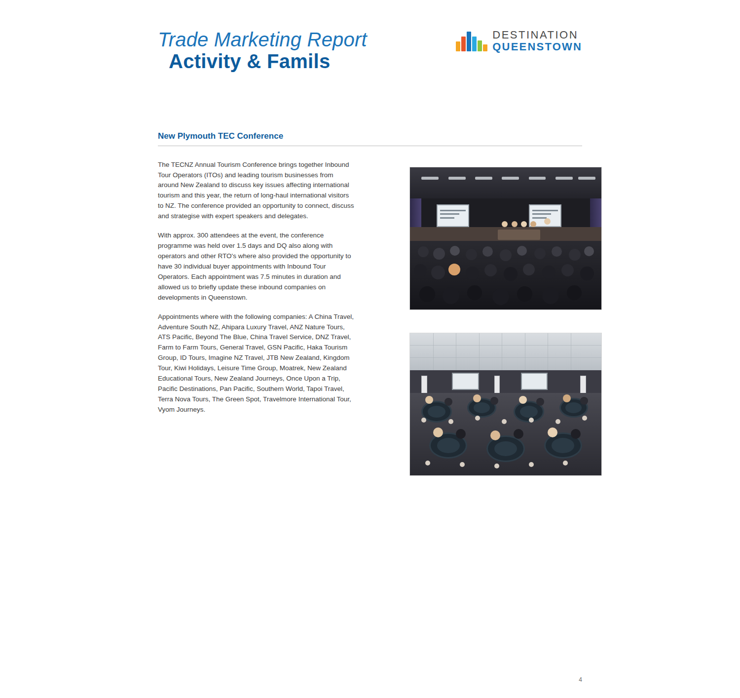Trade Marketing Report
Activity & Famils
DESTINATION
QUEENSTOWN
New Plymouth TEC Conference
The TECNZ Annual Tourism Conference brings together Inbound Tour Operators (ITOs) and leading tourism businesses from around New Zealand to discuss key issues affecting international tourism and this year, the return of long-haul international visitors to NZ. The conference provided an opportunity to connect, discuss and strategise with expert speakers and delegates.
With approx. 300 attendees at the event, the conference programme was held over 1.5 days and DQ also along with operators and other RTO's where also provided the opportunity to have 30 individual buyer appointments with Inbound Tour Operators. Each appointment was 7.5 minutes in duration and allowed us to briefly update these inbound companies on developments in Queenstown.
Appointments where with the following companies: A China Travel, Adventure South NZ, Ahipara Luxury Travel, ANZ Nature Tours, ATS Pacific, Beyond The Blue, China Travel Service, DNZ Travel, Farm to Farm Tours, General Travel, GSN Pacific, Haka Tourism Group, ID Tours, Imagine NZ Travel, JTB New Zealand, Kingdom Tour, Kiwi Holidays, Leisure Time Group, Moatrek, New Zealand Educational Tours, New Zealand Journeys, Once Upon a Trip, Pacific Destinations, Pan Pacific, Southern World, Tapoi Travel, Terra Nova Tours, The Green Spot, Travelmore International Tour, Vyom Journeys.
4